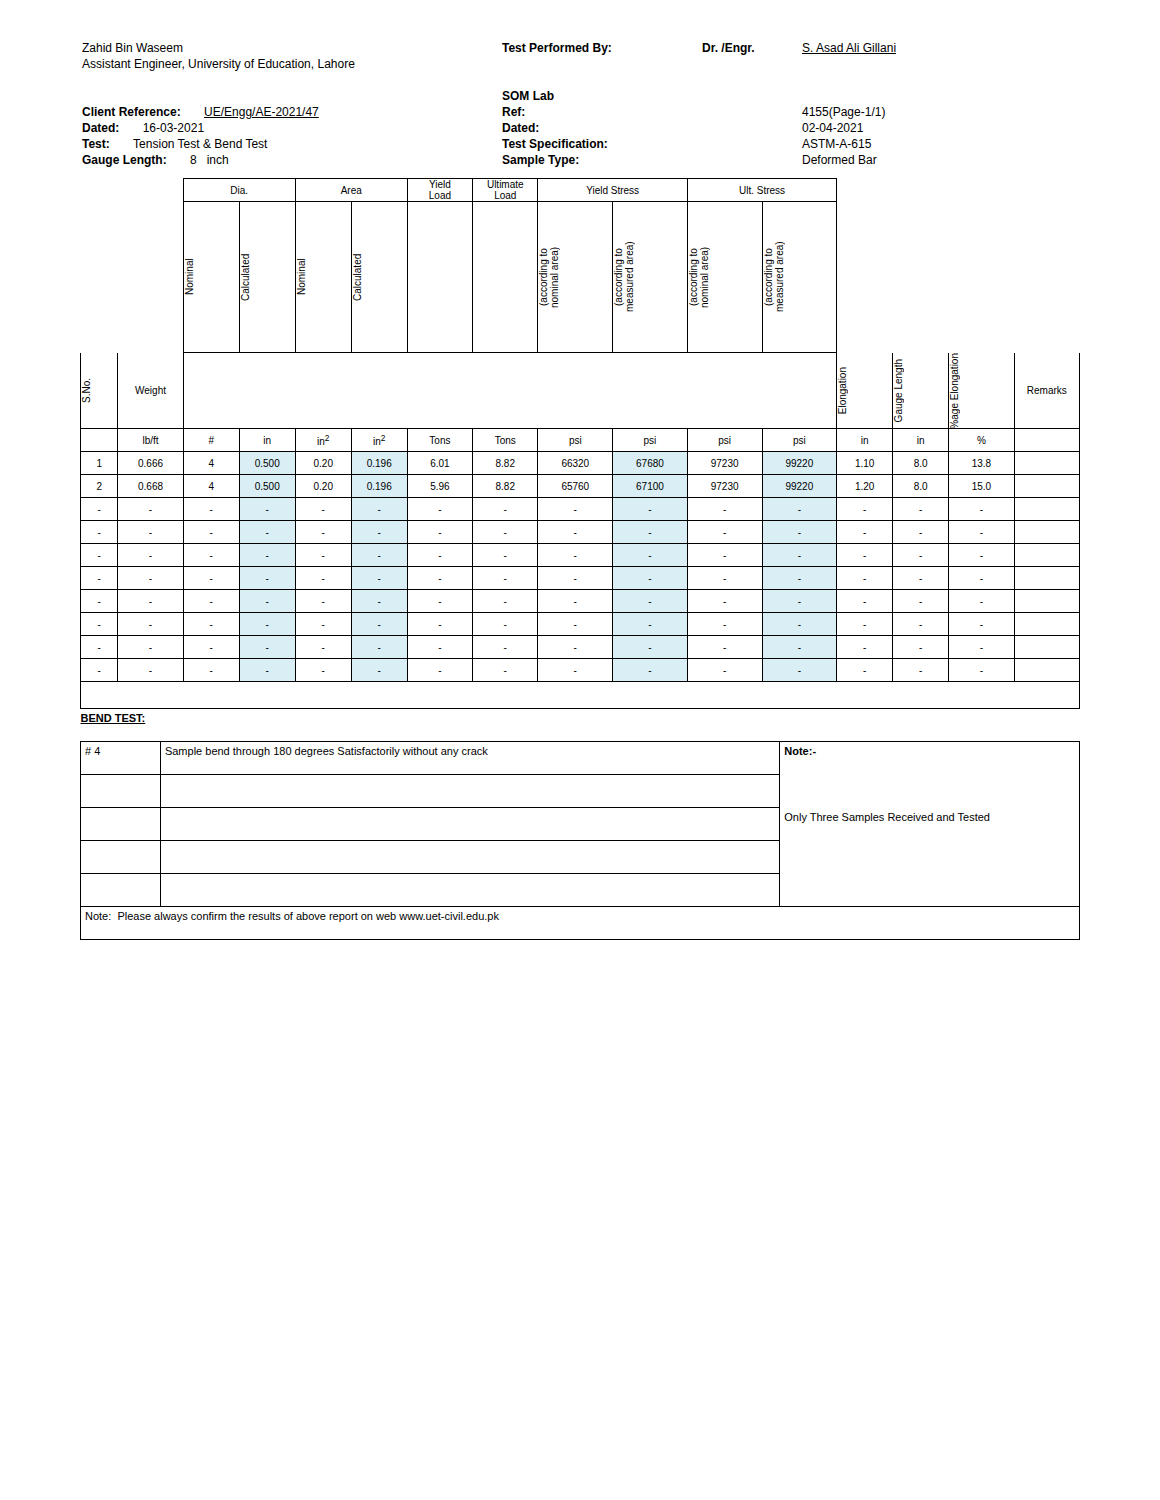| Zahid Bin Waseem | Test Performed By: | Dr. /Engr. | S. Asad Ali Gillani |
| Assistant Engineer, University of Education, Lahore |
| | SOM Lab | |
| Client Reference: UE/Engg/AE-2021/47 | Ref: | 4155(Page-1/1) |
| Dated: 16-03-2021 | Dated: | 02-04-2021 |
| Test: Tension Test & Bend Test | Test Specification: | ASTM-A-615 |
| Gauge Length: 8 inch | Sample Type: | Deformed Bar |
| | | Dia. | Area | Yield Load | Ultimate Load | Yield Stress | Ult. Stress | | | | |
| Nominal | Calculated | Nominal | Calculated | (according to nominal area) | (according to measured area) | (according to nominal area) | (according to measured area) |
| S.No. | Weight | | Elongation | Gauge Length | %age Elongation | Remarks |
| | lb/ft | # | in | in 2 | in 2 | Tons | Tons | psi | psi | psi | psi | in | in | % | |
| 1 | 0.666 | 4 | 0.500 | 0.20 | 0.196 | 6.01 | 8.82 | 66320 | 67680 | 97230 | 99220 | 1.10 | 8.0 | 13.8 | |
| 2 | 0.668 | 4 | 0.500 | 0.20 | 0.196 | 5.96 | 8.82 | 65760 | 67100 | 97230 | 99220 | 1.20 | 8.0 | 15.0 | |
| - | - | - | - | - | - | - | - | - | - | - | - | - | - | - | |
| - | - | - | - | - | - | - | - | - | - | - | - | - | - | - | |
| - | - | - | - | - | - | - | - | - | - | - | - | - | - | - | |
| - | - | - | - | - | - | - | - | - | - | - | - | - | - | - | |
| - | - | - | - | - | - | - | - | - | - | - | - | - | - | - | |
| - | - | - | - | - | - | - | - | - | - | - | - | - | - | - | |
| - | - | - | - | - | - | - | - | - | - | - | - | - | - | - | |
| - | - | - | - | - | - | - | - | - | - | - | - | - | - | - | |
| BEND TEST: |
| # 4 | Sample bend through 180 degrees Satisfactorily without any crack | Note:- |
| | | Only Three Samples Received and Tested |
| Note: Please always confirm the results of above report on web www.uet-civil.edu.pk |